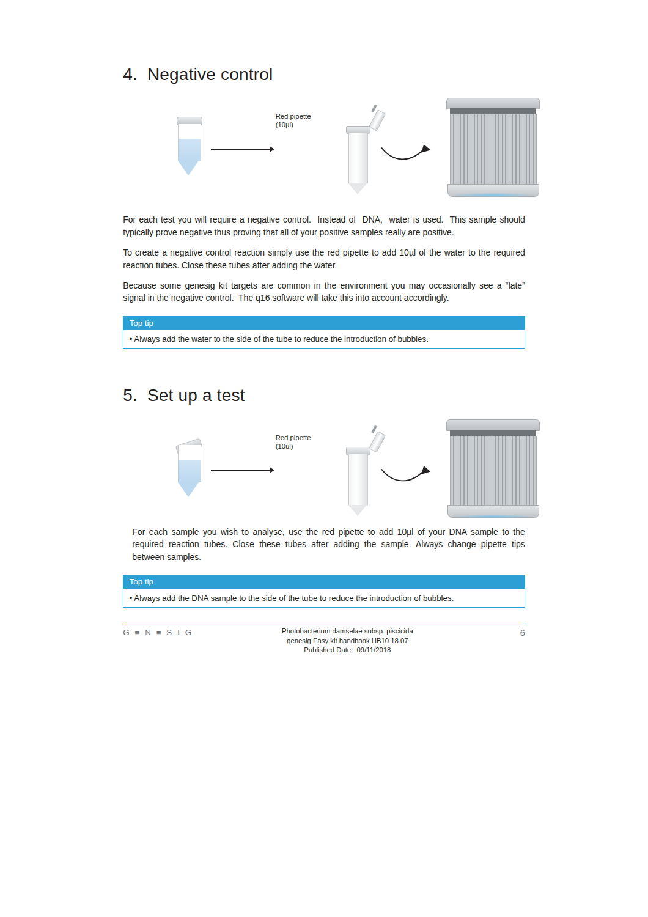4. Negative control
Red pipette
(10µl)
For each test you will require a negative control. Instead of DNA, water is used. This sample should typically prove negative thus proving that all of your positive samples really are positive.
To create a negative control reaction simply use the red pipette to add 10µl of the water to the required reaction tubes. Close these tubes after adding the water.
Because some genesig kit targets are common in the environment you may occasionally see a “late” signal in the negative control. The q16 software will take this into account accordingly.
Top tip
• Always add the water to the side of the tube to reduce the introduction of bubbles.
5. Set up a test
Red pipette
(10ul)
For each sample you wish to analyse, use the red pipette to add 10µl of your DNA sample to the required reaction tubes. Close these tubes after adding the sample. Always change pipette tips between samples.
Top tip
• Always add the DNA sample to the side of the tube to reduce the introduction of bubbles.
G ≡ N ≡ S I G
Photobacterium damselae subsp. piscicida
genesig Easy kit handbook HB10.18.07
Published Date: 09/11/2018
6